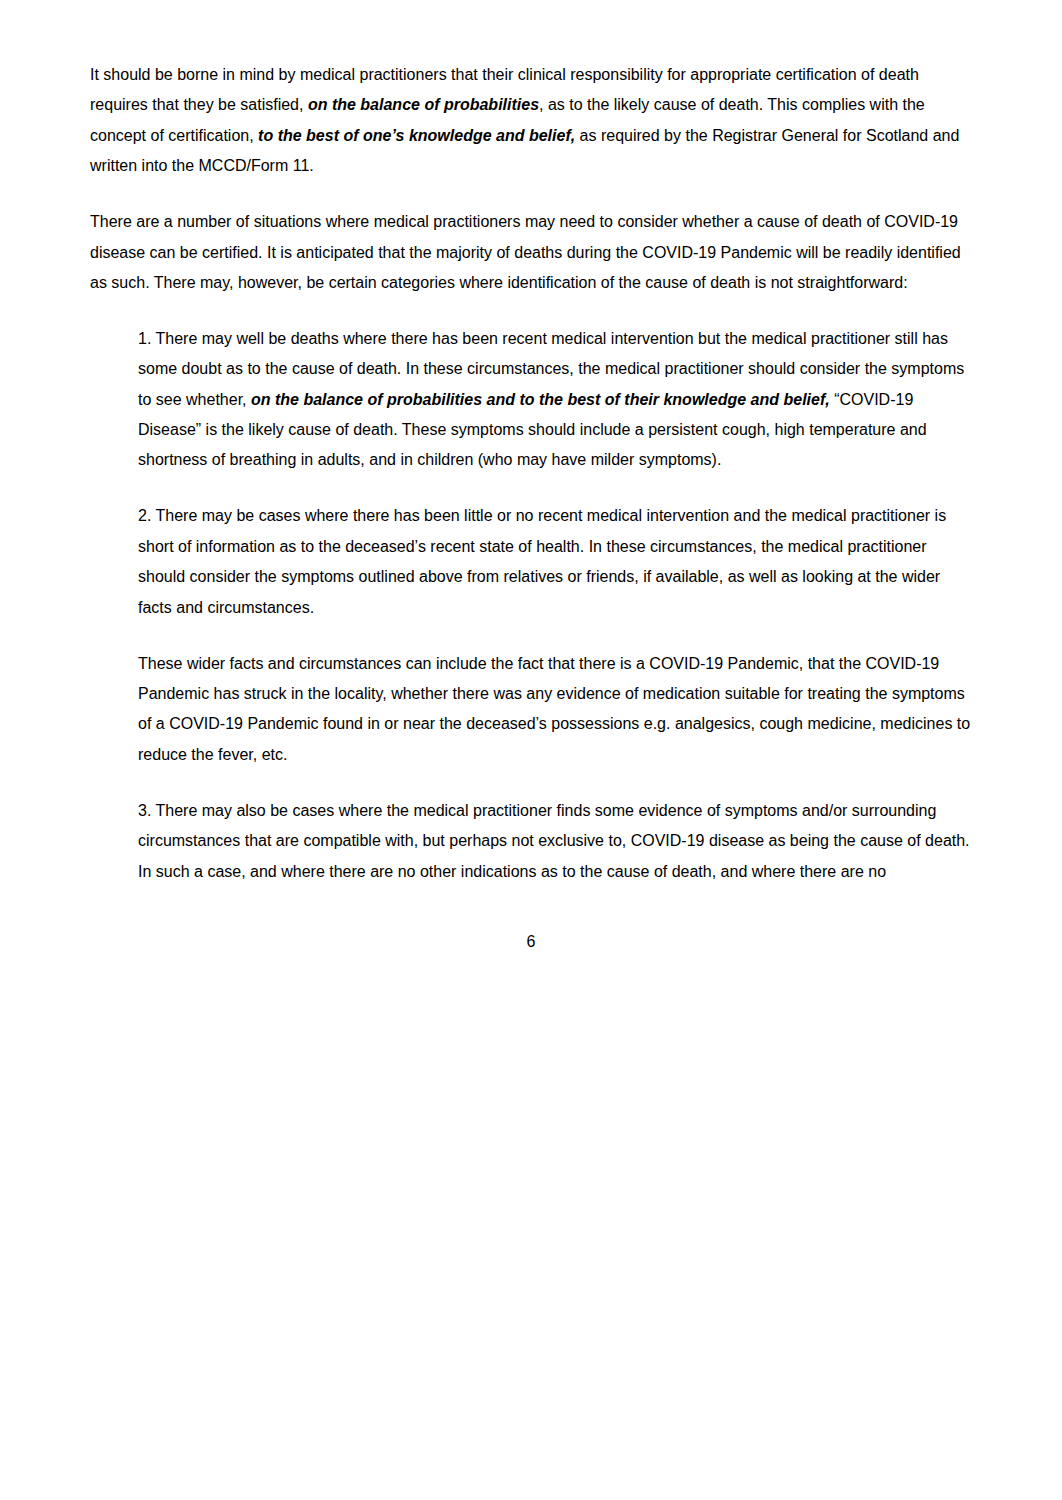It should be borne in mind by medical practitioners that their clinical responsibility for appropriate certification of death requires that they be satisfied, on the balance of probabilities, as to the likely cause of death. This complies with the concept of certification, to the best of one’s knowledge and belief, as required by the Registrar General for Scotland and written into the MCCD/Form 11.
There are a number of situations where medical practitioners may need to consider whether a cause of death of COVID-19 disease can be certified. It is anticipated that the majority of deaths during the COVID-19 Pandemic will be readily identified as such. There may, however, be certain categories where identification of the cause of death is not straightforward:
1. There may well be deaths where there has been recent medical intervention but the medical practitioner still has some doubt as to the cause of death. In these circumstances, the medical practitioner should consider the symptoms to see whether, on the balance of probabilities and to the best of their knowledge and belief, “COVID-19 Disease” is the likely cause of death. These symptoms should include a persistent cough, high temperature and shortness of breathing in adults, and in children (who may have milder symptoms).
2. There may be cases where there has been little or no recent medical intervention and the medical practitioner is short of information as to the deceased’s recent state of health. In these circumstances, the medical practitioner should consider the symptoms outlined above from relatives or friends, if available, as well as looking at the wider facts and circumstances.
These wider facts and circumstances can include the fact that there is a COVID-19 Pandemic, that the COVID-19 Pandemic has struck in the locality, whether there was any evidence of medication suitable for treating the symptoms of a COVID-19 Pandemic found in or near the deceased’s possessions e.g. analgesics, cough medicine, medicines to reduce the fever, etc.
3. There may also be cases where the medical practitioner finds some evidence of symptoms and/or surrounding circumstances that are compatible with, but perhaps not exclusive to, COVID-19 disease as being the cause of death. In such a case, and where there are no other indications as to the cause of death, and where there are no
6